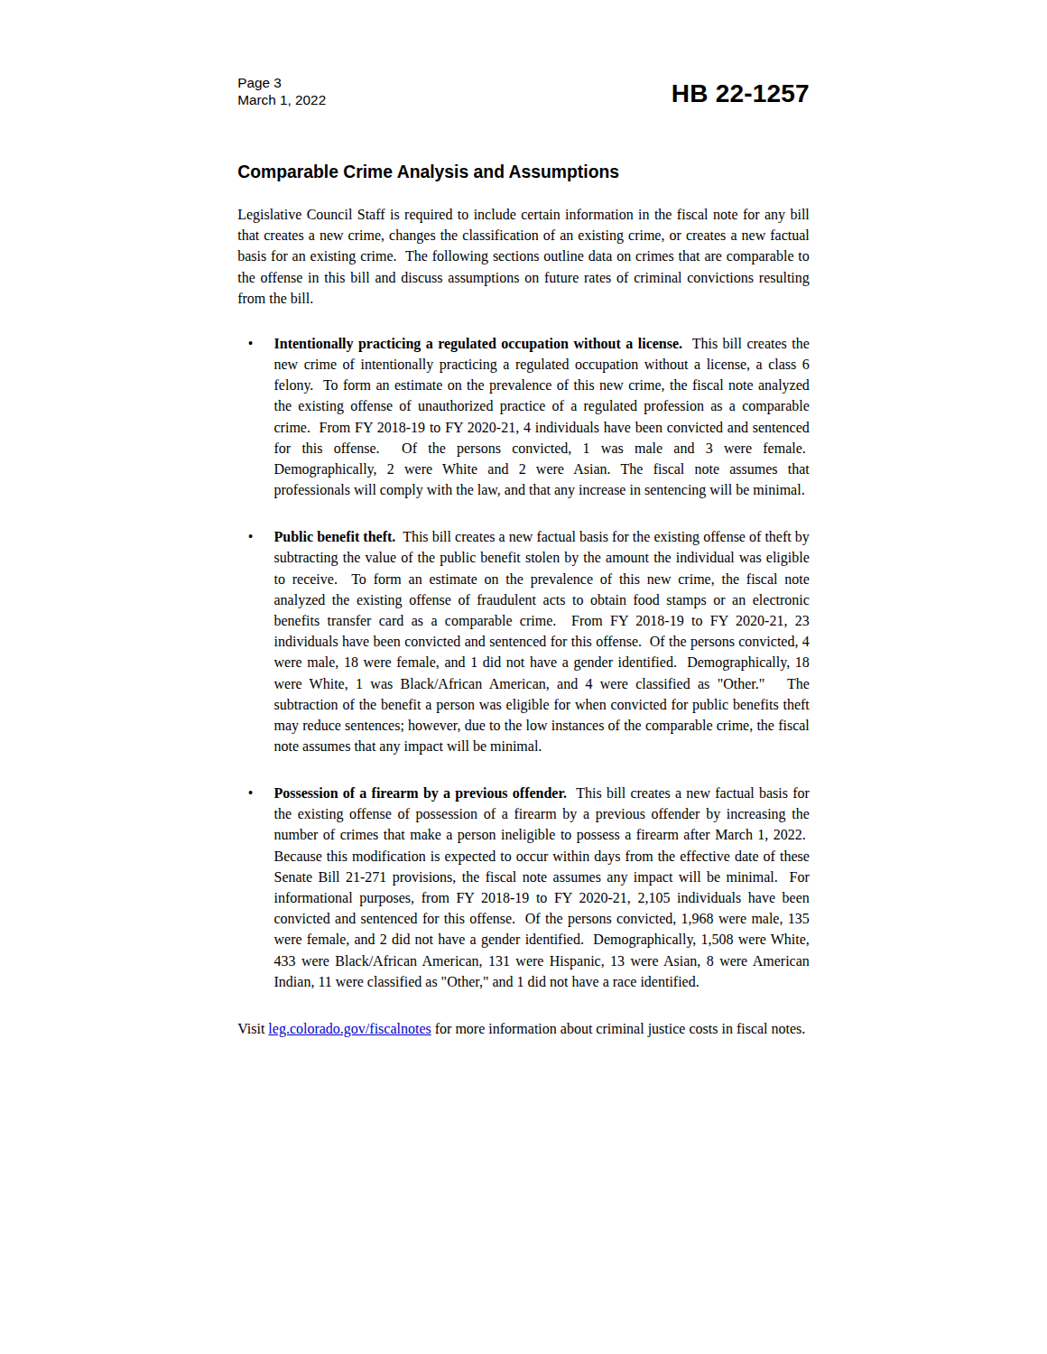Page 3
March 1, 2022
HB 22-1257
Comparable Crime Analysis and Assumptions
Legislative Council Staff is required to include certain information in the fiscal note for any bill that creates a new crime, changes the classification of an existing crime, or creates a new factual basis for an existing crime. The following sections outline data on crimes that are comparable to the offense in this bill and discuss assumptions on future rates of criminal convictions resulting from the bill.
Intentionally practicing a regulated occupation without a license. This bill creates the new crime of intentionally practicing a regulated occupation without a license, a class 6 felony. To form an estimate on the prevalence of this new crime, the fiscal note analyzed the existing offense of unauthorized practice of a regulated profession as a comparable crime. From FY 2018-19 to FY 2020-21, 4 individuals have been convicted and sentenced for this offense. Of the persons convicted, 1 was male and 3 were female. Demographically, 2 were White and 2 were Asian. The fiscal note assumes that professionals will comply with the law, and that any increase in sentencing will be minimal.
Public benefit theft. This bill creates a new factual basis for the existing offense of theft by subtracting the value of the public benefit stolen by the amount the individual was eligible to receive. To form an estimate on the prevalence of this new crime, the fiscal note analyzed the existing offense of fraudulent acts to obtain food stamps or an electronic benefits transfer card as a comparable crime. From FY 2018-19 to FY 2020-21, 23 individuals have been convicted and sentenced for this offense. Of the persons convicted, 4 were male, 18 were female, and 1 did not have a gender identified. Demographically, 18 were White, 1 was Black/African American, and 4 were classified as "Other." The subtraction of the benefit a person was eligible for when convicted for public benefits theft may reduce sentences; however, due to the low instances of the comparable crime, the fiscal note assumes that any impact will be minimal.
Possession of a firearm by a previous offender. This bill creates a new factual basis for the existing offense of possession of a firearm by a previous offender by increasing the number of crimes that make a person ineligible to possess a firearm after March 1, 2022. Because this modification is expected to occur within days from the effective date of these Senate Bill 21-271 provisions, the fiscal note assumes any impact will be minimal. For informational purposes, from FY 2018-19 to FY 2020-21, 2,105 individuals have been convicted and sentenced for this offense. Of the persons convicted, 1,968 were male, 135 were female, and 2 did not have a gender identified. Demographically, 1,508 were White, 433 were Black/African American, 131 were Hispanic, 13 were Asian, 8 were American Indian, 11 were classified as "Other," and 1 did not have a race identified.
Visit leg.colorado.gov/fiscalnotes for more information about criminal justice costs in fiscal notes.